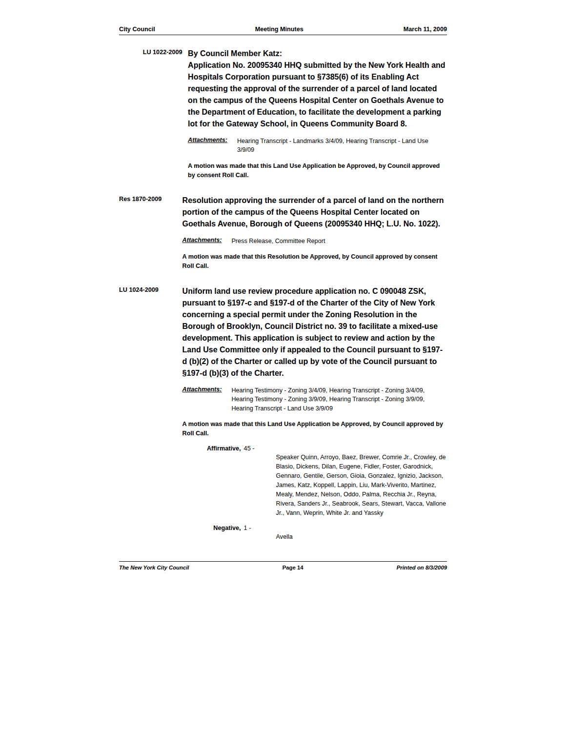City Council
Meeting Minutes
March 11, 2009
LU 1022-2009
By Council Member Katz:
Application No. 20095340 HHQ submitted by the New York Health and Hospitals Corporation pursuant to §7385(6) of its Enabling Act requesting the approval of the surrender of a parcel of land located on the campus of the Queens Hospital Center on Goethals Avenue to the Department of Education, to facilitate the development a parking lot for the Gateway School, in Queens Community Board 8.
Attachments:
Hearing Transcript - Landmarks 3/4/09, Hearing Transcript - Land Use 3/9/09
A motion was made that this Land Use Application be Approved, by Council approved by consent Roll Call.
Res 1870-2009
Resolution approving the surrender of a parcel of land on the northern portion of the campus of the Queens Hospital Center located on Goethals Avenue, Borough of Queens (20095340 HHQ; L.U. No. 1022).
Attachments:
Press Release, Committee Report
A motion was made that this Resolution be Approved, by Council approved by consent Roll Call.
LU 1024-2009
Uniform land use review procedure application no. C 090048 ZSK, pursuant to §197-c and §197-d of the Charter of the City of New York concerning a special permit under the Zoning Resolution in the Borough of Brooklyn, Council District no. 39 to facilitate a mixed-use development. This application is subject to review and action by the Land Use Committee only if appealed to the Council pursuant to §197-d (b)(2) of the Charter or called up by vote of the Council pursuant to §197-d (b)(3) of the Charter.
Attachments:
Hearing Testimony - Zoning 3/4/09, Hearing Transcript - Zoning 3/4/09, Hearing Testimony - Zoning 3/9/09, Hearing Transcript - Zoning 3/9/09, Hearing Transcript - Land Use 3/9/09
A motion was made that this Land Use Application be Approved, by Council approved by Roll Call.
Affirmative,
45 -
Speaker Quinn, Arroyo, Baez, Brewer, Comrie Jr., Crowley, de Blasio, Dickens, Dilan, Eugene, Fidler, Foster, Garodnick, Gennaro, Gentile, Gerson, Gioia, Gonzalez, Ignizio, Jackson, James, Katz, Koppell, Lappin, Liu, Mark-Viverito, Martinez, Mealy, Mendez, Nelson, Oddo, Palma, Recchia Jr., Reyna, Rivera, Sanders Jr., Seabrook, Sears, Stewart, Vacca, Vallone Jr., Vann, Weprin, White Jr. and Yassky
Negative,
1 -
Avella
The New York City Council
Page 14
Printed on 8/3/2009